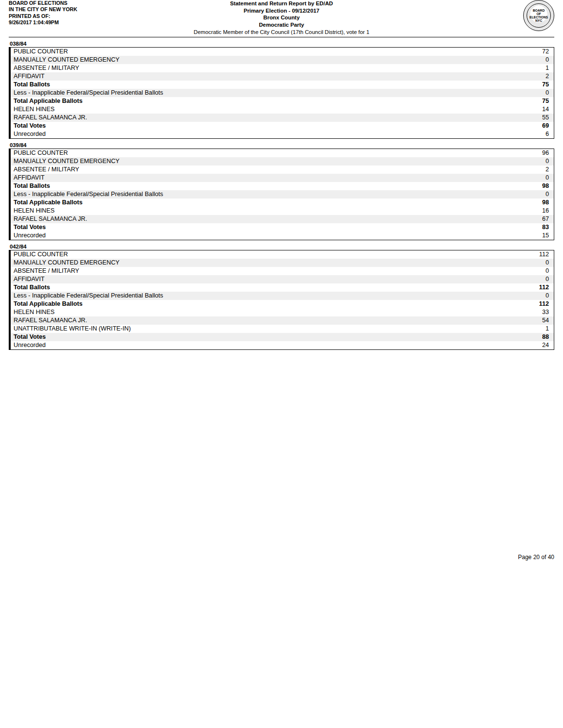BOARD OF ELECTIONS
IN THE CITY OF NEW YORK
PRINTED AS OF:
9/26/2017 1:04:49PM
Statement and Return Report by ED/AD
Primary Election - 09/12/2017
Bronx County
Democratic Party
Democratic Member of the City Council (17th Council District), vote for 1
BOARD
OF
ELECTIONS
NYC
038/84
| PUBLIC COUNTER | 72 |
| MANUALLY COUNTED EMERGENCY | 0 |
| ABSENTEE / MILITARY | 1 |
| AFFIDAVIT | 2 |
| Total Ballots | 75 |
| Less - Inapplicable Federal/Special Presidential Ballots | 0 |
| Total Applicable Ballots | 75 |
| HELEN HINES | 14 |
| RAFAEL SALAMANCA JR. | 55 |
| Total Votes | 69 |
| Unrecorded | 6 |
039/84
| PUBLIC COUNTER | 96 |
| MANUALLY COUNTED EMERGENCY | 0 |
| ABSENTEE / MILITARY | 2 |
| AFFIDAVIT | 0 |
| Total Ballots | 98 |
| Less - Inapplicable Federal/Special Presidential Ballots | 0 |
| Total Applicable Ballots | 98 |
| HELEN HINES | 16 |
| RAFAEL SALAMANCA JR. | 67 |
| Total Votes | 83 |
| Unrecorded | 15 |
042/84
| PUBLIC COUNTER | 112 |
| MANUALLY COUNTED EMERGENCY | 0 |
| ABSENTEE / MILITARY | 0 |
| AFFIDAVIT | 0 |
| Total Ballots | 112 |
| Less - Inapplicable Federal/Special Presidential Ballots | 0 |
| Total Applicable Ballots | 112 |
| HELEN HINES | 33 |
| RAFAEL SALAMANCA JR. | 54 |
| UNATTRIBUTABLE WRITE-IN (WRITE-IN) | 1 |
| Total Votes | 88 |
| Unrecorded | 24 |
Page 20 of 40